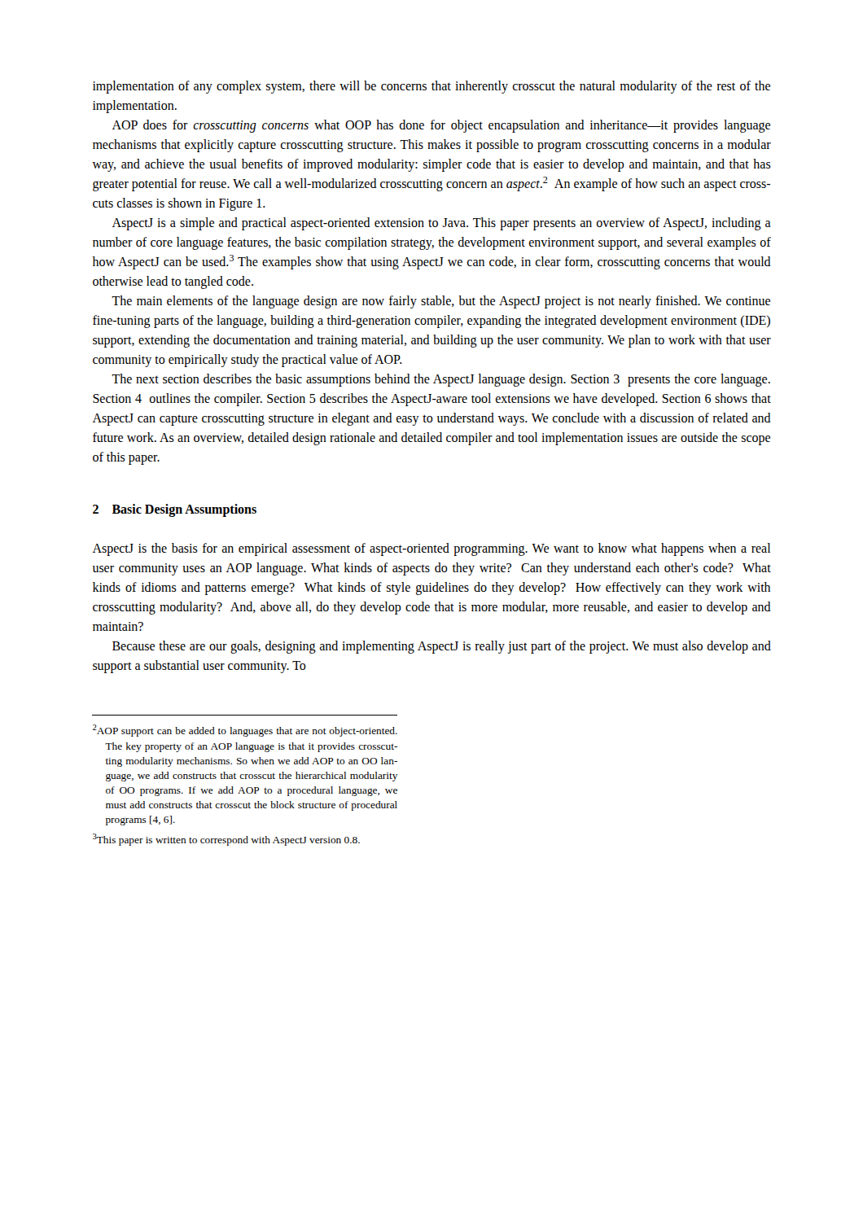implementation of any complex system, there will be concerns that inherently crosscut the natural modularity of the rest of the implementation.
AOP does for crosscutting concerns what OOP has done for object encapsulation and inheritance—it provides language mechanisms that explicitly capture crosscutting structure. This makes it possible to program crosscutting concerns in a modular way, and achieve the usual benefits of improved modularity: simpler code that is easier to develop and maintain, and that has greater potential for reuse. We call a well-modularized crosscutting concern an aspect.2 An example of how such an aspect crosscuts classes is shown in Figure 1.
AspectJ is a simple and practical aspect-oriented extension to Java. This paper presents an overview of AspectJ, including a number of core language features, the basic compilation strategy, the development environment support, and several examples of how AspectJ can be used.3 The examples show that using AspectJ we can code, in clear form, crosscutting concerns that would otherwise lead to tangled code.
The main elements of the language design are now fairly stable, but the AspectJ project is not nearly finished. We continue fine-tuning parts of the language, building a third-generation compiler, expanding the integrated development environment (IDE) support, extending the documentation and training material, and building up the user community. We plan to work with that user community to empirically study the practical value of AOP.
The next section describes the basic assumptions behind the AspectJ language design. Section 3 presents the core language. Section 4 outlines the compiler. Section 5 describes the AspectJ-aware tool extensions we have developed. Section 6 shows that AspectJ can capture crosscutting structure in elegant and easy to understand ways. We conclude with a discussion of related and future work. As an overview, detailed design rationale and detailed compiler and tool implementation issues are outside the scope of this paper.
2 Basic Design Assumptions
AspectJ is the basis for an empirical assessment of aspect-oriented programming. We want to know what happens when a real user community uses an AOP language. What kinds of aspects do they write? Can they understand each other's code? What kinds of idioms and patterns emerge? What kinds of style guidelines do they develop? How effectively can they work with crosscutting modularity? And, above all, do they develop code that is more modular, more reusable, and easier to develop and maintain?
Because these are our goals, designing and implementing AspectJ is really just part of the project. We must also develop and support a substantial user community. To
2 AOP support can be added to languages that are not object-oriented. The key property of an AOP language is that it provides crosscutting modularity mechanisms. So when we add AOP to an OO language, we add constructs that crosscut the hierarchical modularity of OO programs. If we add AOP to a procedural language, we must add constructs that crosscut the block structure of procedural programs [4, 6].
3 This paper is written to correspond with AspectJ version 0.8.